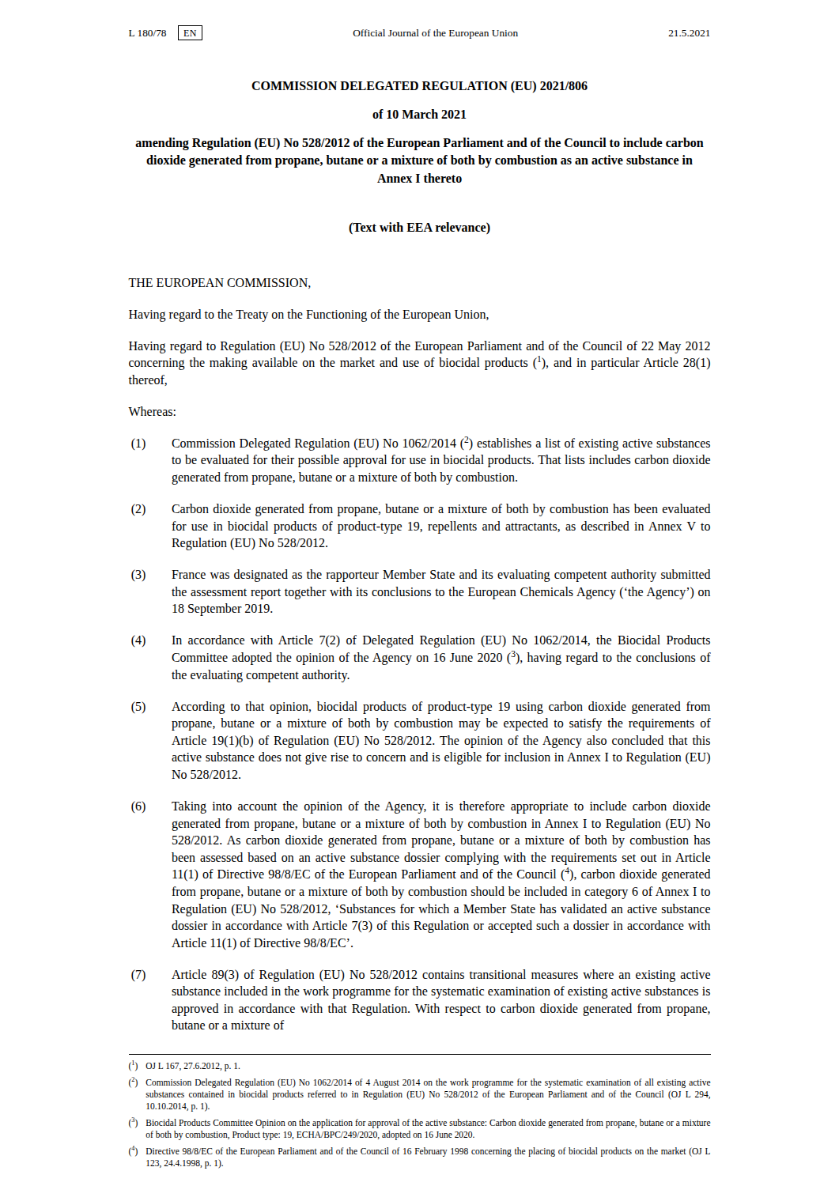L 180/78
EN
Official Journal of the European Union
21.5.2021
COMMISSION DELEGATED REGULATION (EU) 2021/806
of 10 March 2021
amending Regulation (EU) No 528/2012 of the European Parliament and of the Council to include carbon dioxide generated from propane, butane or a mixture of both by combustion as an active substance in Annex I thereto
(Text with EEA relevance)
The European Commission,
Having regard to the Treaty on the Functioning of the European Union,
Having regard to Regulation (EU) No 528/2012 of the European Parliament and of the Council of 22 May 2012 concerning the making available on the market and use of biocidal products (1), and in particular Article 28(1) thereof,
Whereas:
(1)
Commission Delegated Regulation (EU) No 1062/2014 (2) establishes a list of existing active substances to be evaluated for their possible approval for use in biocidal products. That lists includes carbon dioxide generated from propane, butane or a mixture of both by combustion.
(2)
Carbon dioxide generated from propane, butane or a mixture of both by combustion has been evaluated for use in biocidal products of product-type 19, repellents and attractants, as described in Annex V to Regulation (EU) No 528/2012.
(3)
France was designated as the rapporteur Member State and its evaluating competent authority submitted the assessment report together with its conclusions to the European Chemicals Agency (‘the Agency’) on 18 September 2019.
(4)
In accordance with Article 7(2) of Delegated Regulation (EU) No 1062/2014, the Biocidal Products Committee adopted the opinion of the Agency on 16 June 2020 (3), having regard to the conclusions of the evaluating competent authority.
(5)
According to that opinion, biocidal products of product-type 19 using carbon dioxide generated from propane, butane or a mixture of both by combustion may be expected to satisfy the requirements of Article 19(1)(b) of Regulation (EU) No 528/2012. The opinion of the Agency also concluded that this active substance does not give rise to concern and is eligible for inclusion in Annex I to Regulation (EU) No 528/2012.
(6)
Taking into account the opinion of the Agency, it is therefore appropriate to include carbon dioxide generated from propane, butane or a mixture of both by combustion in Annex I to Regulation (EU) No 528/2012. As carbon dioxide generated from propane, butane or a mixture of both by combustion has been assessed based on an active substance dossier complying with the requirements set out in Article 11(1) of Directive 98/8/EC of the European Parliament and of the Council (4), carbon dioxide generated from propane, butane or a mixture of both by combustion should be included in category 6 of Annex I to Regulation (EU) No 528/2012, ‘Substances for which a Member State has validated an active substance dossier in accordance with Article 7(3) of this Regulation or accepted such a dossier in accordance with Article 11(1) of Directive 98/8/EC’.
(7)
Article 89(3) of Regulation (EU) No 528/2012 contains transitional measures where an existing active substance included in the work programme for the systematic examination of existing active substances is approved in accordance with that Regulation. With respect to carbon dioxide generated from propane, butane or a mixture of
(1)
OJ L 167, 27.6.2012, p. 1.
(2)
Commission Delegated Regulation (EU) No 1062/2014 of 4 August 2014 on the work programme for the systematic examination of all existing active substances contained in biocidal products referred to in Regulation (EU) No 528/2012 of the European Parliament and of the Council (OJ L 294, 10.10.2014, p. 1).
(3)
Biocidal Products Committee Opinion on the application for approval of the active substance: Carbon dioxide generated from propane, butane or a mixture of both by combustion, Product type: 19, ECHA/BPC/249/2020, adopted on 16 June 2020.
(4)
Directive 98/8/EC of the European Parliament and of the Council of 16 February 1998 concerning the placing of biocidal products on the market (OJ L 123, 24.4.1998, p. 1).